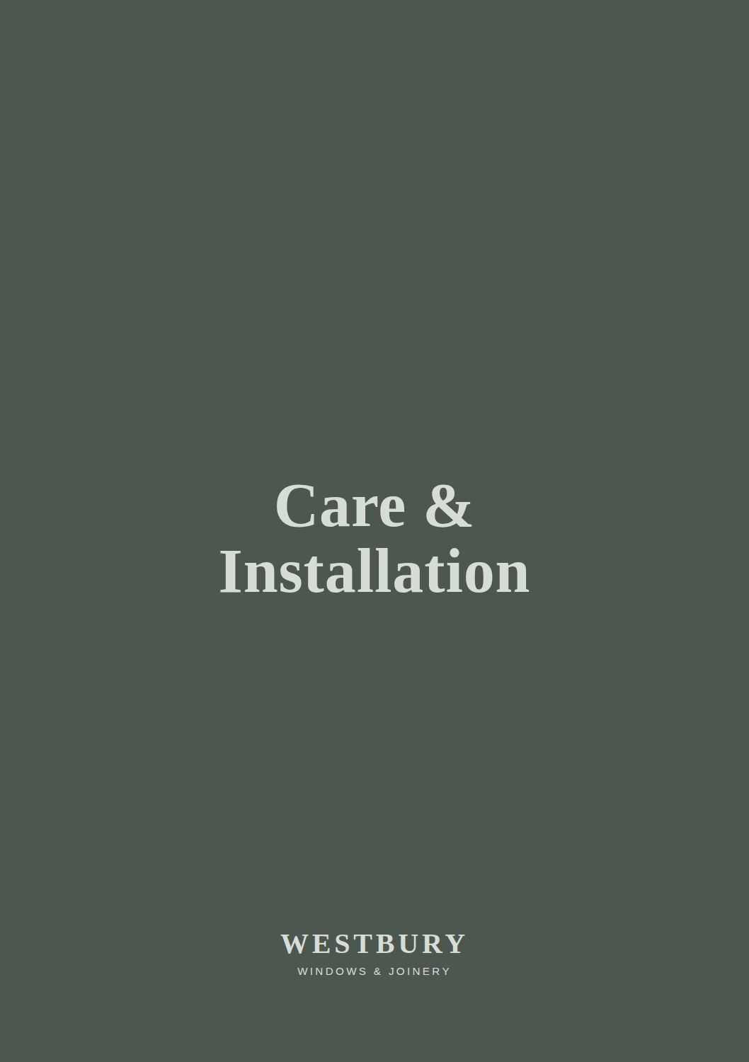Care & Installation
WESTBURY
Windows & Joinery